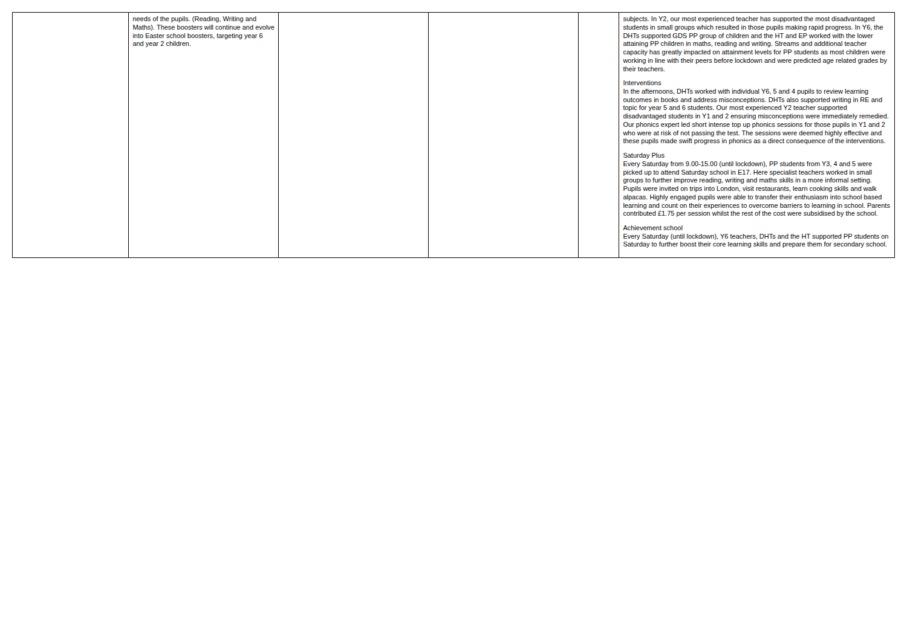| | needs of the pupils. (Reading, Writing and Maths). These boosters will continue and evolve into Easter school boosters, targeting year 6 and year 2 children. | | | | subjects. In Y2, our most experienced teacher has supported the most disadvantaged students in small groups which resulted in those pupils making rapid progress. In Y6, the DHTs supported GDS PP group of children and the HT and EP worked with the lower attaining PP children in maths, reading and writing. Streams and additional teacher capacity has greatly impacted on attainment levels for PP students as most children were working in line with their peers before lockdown and were predicted age related grades by their teachers. Interventions In the afternoons, DHTs worked with individual Y6, 5 and 4 pupils to review learning outcomes in books and address misconceptions. DHTs also supported writing in RE and topic for year 5 and 6 students. Our most experienced Y2 teacher supported disadvantaged students in Y1 and 2 ensuring misconceptions were immediately remedied. Our phonics expert led short intense top up phonics sessions for those pupils in Y1 and 2 who were at risk of not passing the test. The sessions were deemed highly effective and these pupils made swift progress in phonics as a direct consequence of the interventions. Saturday Plus Every Saturday from 9.00-15.00 (until lockdown), PP students from Y3, 4 and 5 were picked up to attend Saturday school in E17. Here specialist teachers worked in small groups to further improve reading, writing and maths skills in a more informal setting. Pupils were invited on trips into London, visit restaurants, learn cooking skills and walk alpacas. Highly engaged pupils were able to transfer their enthusiasm into school based learning and count on their experiences to overcome barriers to learning in school. Parents contributed £1.75 per session whilst the rest of the cost were subsidised by the school. Achievement school Every Saturday (until lockdown), Y6 teachers, DHTs and the HT supported PP students on Saturday to further boost their core learning skills and prepare them for secondary school. |